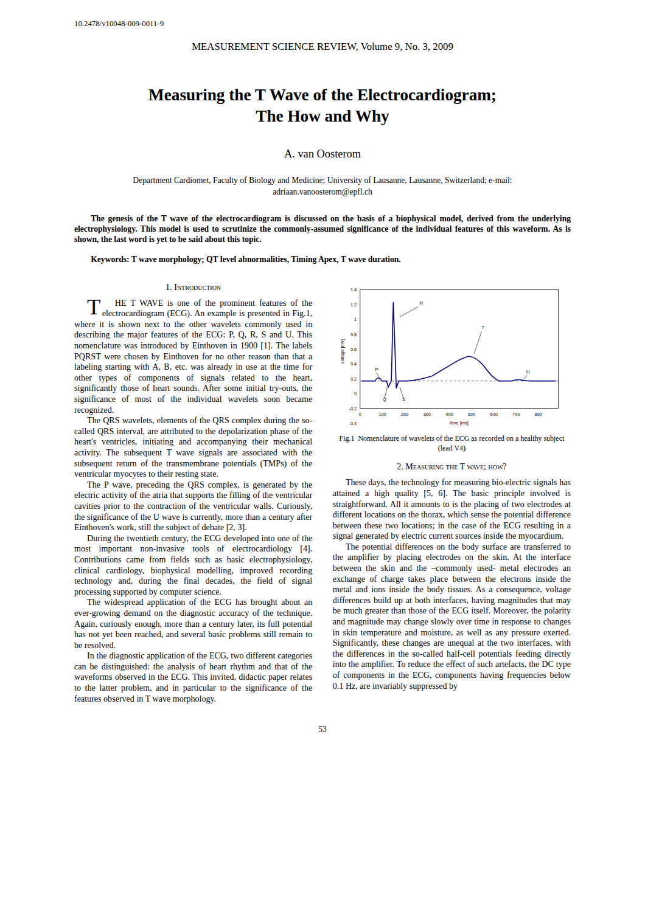10.2478/v10048-009-0011-9
MEASUREMENT SCIENCE REVIEW, Volume 9, No. 3, 2009
Measuring the T Wave of the Electrocardiogram;
The How and Why
A. van Oosterom
Department Cardiomet, Faculty of Biology and Medicine; University of Lausanne, Lausanne, Switzerland; e-mail:
adriaan.vanoosterom@epfl.ch
The genesis of the T wave of the electrocardiogram is discussed on the basis of a biophysical model, derived from the underlying electrophysiology. This model is used to scrutinize the commonly-assumed significance of the individual features of this waveform. As is shown, the last word is yet to be said about this topic.
Keywords: T wave morphology; QT level abnormalities, Timing Apex, T wave duration.
1. Introduction
THE T WAVE is one of the prominent features of the electrocardiogram (ECG). An example is presented in Fig.1, where it is shown next to the other wavelets commonly used in describing the major features of the ECG: P, Q, R, S and U. This nomenclature was introduced by Einthoven in 1900 [1]. The labels PQRST were chosen by Einthoven for no other reason than that a labeling starting with A, B, etc. was already in use at the time for other types of components of signals related to the heart, significantly those of heart sounds. After some initial try-outs, the significance of most of the individual wavelets soon became recognized.
The QRS wavelets, elements of the QRS complex during the so-called QRS interval, are attributed to the depolarization phase of the heart's ventricles, initiating and accompanying their mechanical activity. The subsequent T wave signals are associated with the subsequent return of the transmembrane potentials (TMPs) of the ventricular myocytes to their resting state.
The P wave, preceding the QRS complex, is generated by the electric activity of the atria that supports the filling of the ventricular cavities prior to the contraction of the ventricular walls. Curiously, the significance of the U wave is currently, more than a century after Einthoven's work, still the subject of debate [2, 3].
During the twentieth century, the ECG developed into one of the most important non-invasive tools of electrocardiology [4]. Contributions came from fields such as basic electrophysiology, clinical cardiology, biophysical modelling, improved recording technology and, during the final decades, the field of signal processing supported by computer science.
The widespread application of the ECG has brought about an ever-growing demand on the diagnostic accuracy of the technique. Again, curiously enough, more than a century later, its full potential has not yet been reached, and several basic problems still remain to be resolved.
In the diagnostic application of the ECG, two different categories can be distinguished: the analysis of heart rhythm and that of the waveforms observed in the ECG. This invited, didactic paper relates to the latter problem, and in particular to the significance of the features observed in T wave morphology.
Fig.1 Nomenclature of wavelets of the ECG as recorded on a healthy subject (lead V4)
2. Measuring the T wave; how?
These days, the technology for measuring bio-electric signals has attained a high quality [5, 6]. The basic principle involved is straightforward. All it amounts to is the placing of two electrodes at different locations on the thorax, which sense the potential difference between these two locations; in the case of the ECG resulting in a signal generated by electric current sources inside the myocardium.
The potential differences on the body surface are transferred to the amplifier by placing electrodes on the skin. At the interface between the skin and the –commonly used- metal electrodes an exchange of charge takes place between the electrons inside the metal and ions inside the body tissues. As a consequence, voltage differences build up at both interfaces, having magnitudes that may be much greater than those of the ECG itself. Moreover, the polarity and magnitude may change slowly over time in response to changes in skin temperature and moisture, as well as any pressure exerted. Significantly, these changes are unequal at the two interfaces, with the differences in the so-called half-cell potentials feeding directly into the amplifier. To reduce the effect of such artefacts, the DC type of components in the ECG, components having frequencies below 0.1 Hz, are invariably suppressed by
53